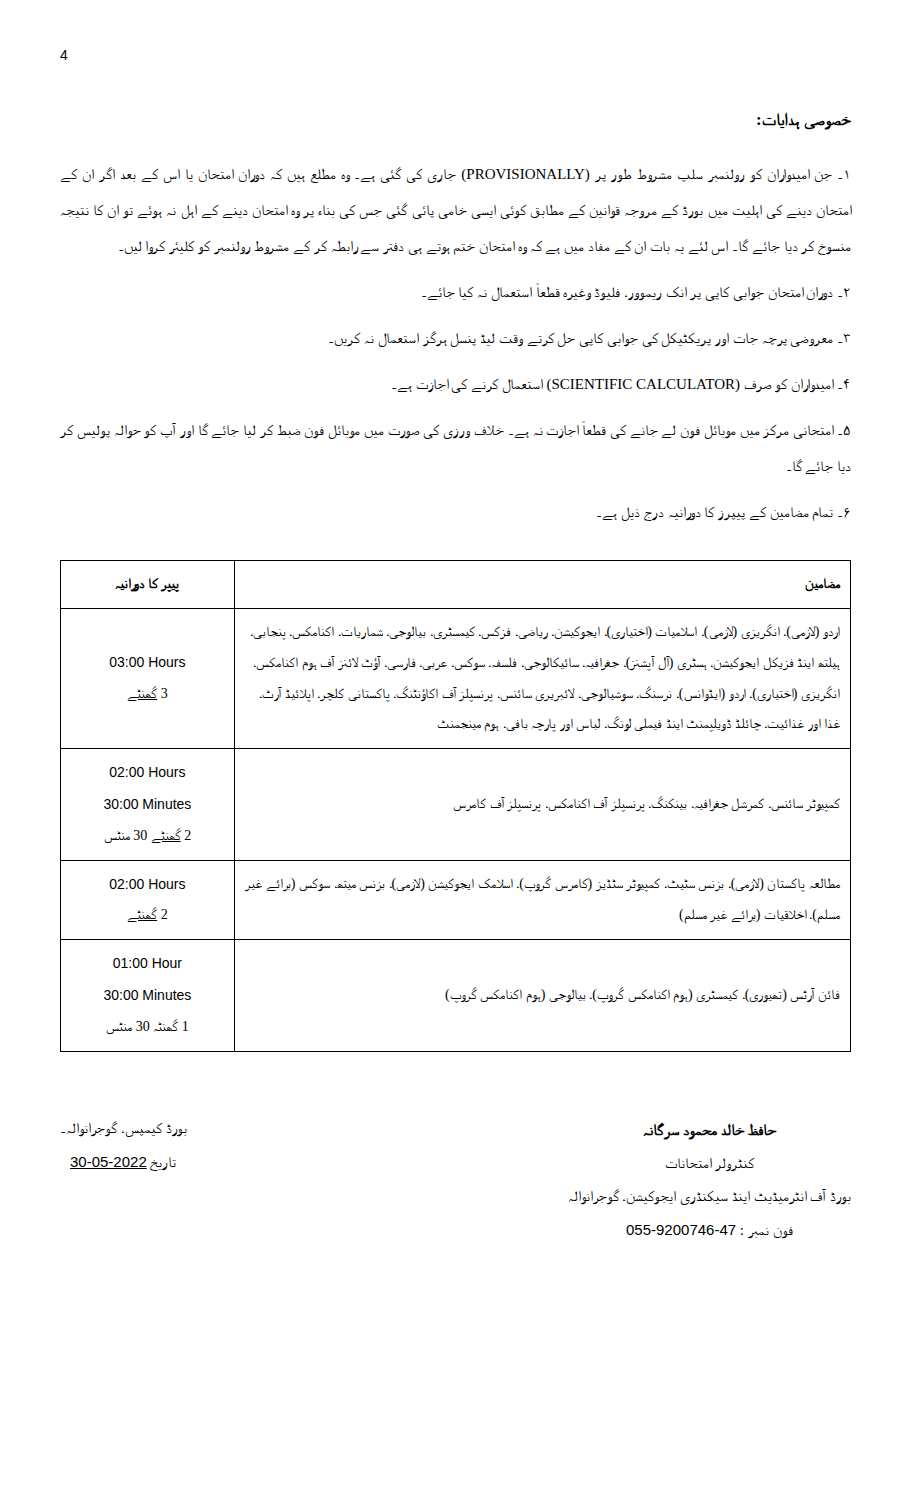4
خصوصی ہدایات:
۱۔ جن امیدواران کو رولنمبر سلپ مشروط طور پر (PROVISIONALLY) جاری کی گئی ہے۔ وہ مطلع ہیں کہ دوران امتحان یا اس کے بعد اگر ان کے امتحان دینے کی اہلیت میں بورڈ کے مروجہ قوانین کے مطابق کوئی ایسی خامی پائی گئی جس کی بناء پر وہ امتحان دینے کے اہل نہ ہوئے تو ان کا نتیجہ منسوخ کر دیا جائے گا۔ اس لئے یہ بات ان کے مفاد میں ہے کہ وہ امتحان ختم ہوتے ہی دفتر سے رابطہ کر کے مشروط رولنمبر کو کلیئر کروا لیں۔
۲۔ دوران امتحان جوابی کاپی پر انک ریموور، فلیوڈ وغیرہ قطعاً استعمال نہ کیا جائے۔
۳۔ معروضی پرچہ جات اور پریکٹیکل کی جوابی کاپی حل کرتے وقت لیڈ پنسل ہرگز استعمال نہ کریں۔
۴۔ امیدواران کو صرف (SCIENTIFIC CALCULATOR) استعمال کرنے کی اجازت ہے۔
۵۔ امتحانی مرکز میں موبائل فون لے جانے کی قطعاً اجازت نہ ہے۔ خلاف ورزی کی صورت میں موبائل فون ضبط کر لیا جائے گا اور آپ کو حوالہ پولیس کر دیا جائے گا۔
۶۔ تمام مضامین کے پیپرز کا دورانیہ درج ذیل ہے۔
| مضامین | پیپر کا دورانیہ |
| --- | --- |
| اردو (لازمی)، انگریزی (لازمی)، اسلامیات (اختیاری)، ایجوکیشن، ریاضی، فزکس، کیمسٹری، بیالوجی، شماریات، اکنامکس، پنجابی، ہیلتھ اینڈ فزیکل ایجوکیشن، ہسٹری (آل آپشنز)، جغرافیہ، سائیکالوجی، فلسفہ، سوکس، عربی، فارسی، آؤٹ لائنز آف ہوم اکنامکس، انگریزی (اختیاری)، اردو (ایڈوانس)، نرسنگ، سوشیالوجی، لائبریری سائنس، پرنسپلز آف اکاؤنٹنگ، پاکستانی کلچر، اپلائیڈ آرٹ، غذا اور غذائیت، چائلڈ ڈویلپمنٹ اینڈ فیملی لونگ، لباس اور پارچہ بافی، ہوم مینجمنٹ | 03:00 Hours 3 گھنٹے |
| کمپیوٹر سائنس، کمرشل جغرافیہ، بینکنگ، پرنسپلز آف اکنامکس، پرنسپلز آف کامرس | 02:00 Hours 30:00 Minutes 2 گھنٹے 30 منٹس |
| مطالعہ پاکستان (لازمی)، بزنس سٹیٹ، کمپیوٹر سٹڈیز (کامرس گروپ)، اسلامک ایجوکیشن (لازمی)، بزنس میتھ، سوکس (برائے غیر مسلم)، اخلاقیات (برائے غیر مسلم) | 02:00 Hours 2 گھنٹے |
| فائن آرٹس (تھیوری)، کیمسٹری (ہوم اکنامکس گروپ)، بیالوجی (ہوم اکنامکس گروپ) | 01:00 Hour 30:00 Minutes 1 گھنٹہ 30 منٹس |
حافظ خالد محمود سرگانہ
کنٹرولر امتحانات
بورڈ آف انٹرمیڈیٹ اینڈ سیکنڈری ایجوکیشن، گوجرانوالہ
فون نمبر : 055-9200746-47
بورڈ کیمپس، گوجرانوالہ۔
تاریخ 30-05-2022